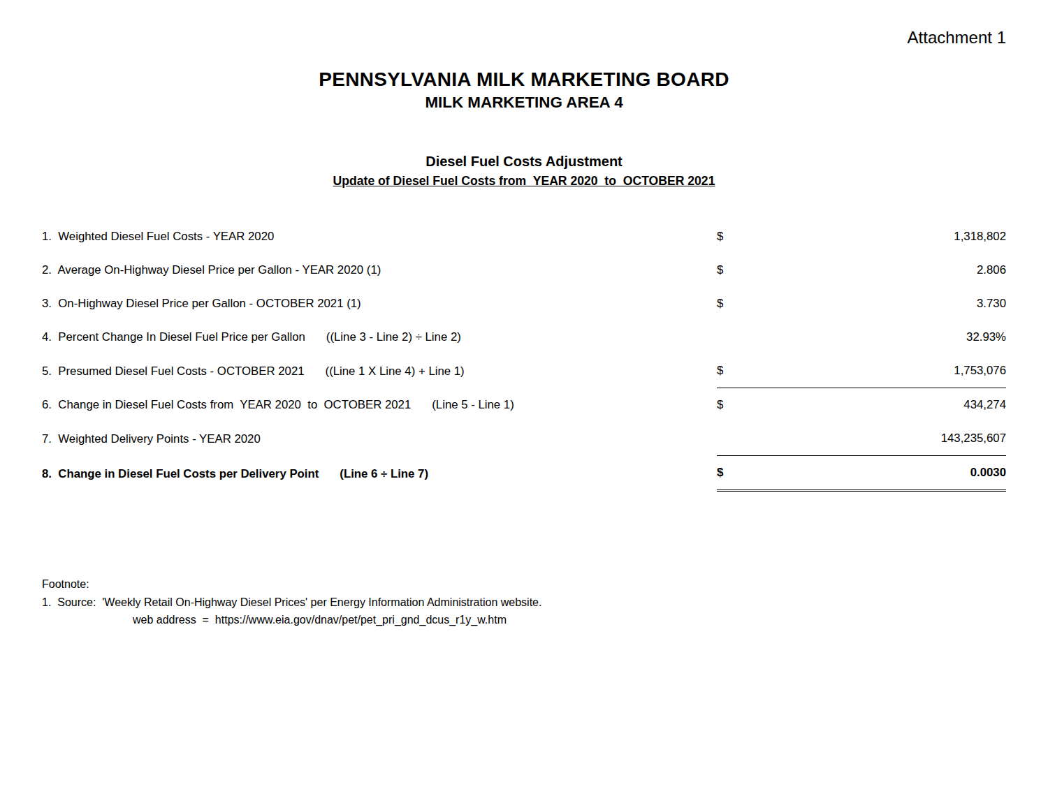Attachment 1
PENNSYLVANIA MILK MARKETING BOARD
MILK MARKETING AREA 4
Diesel Fuel Costs Adjustment
Update of Diesel Fuel Costs from YEAR 2020 to OCTOBER 2021
| 1. Weighted Diesel Fuel Costs - YEAR 2020 | $ | 1,318,802 |
| 2. Average On-Highway Diesel Price per Gallon - YEAR 2020 (1) | $ | 2.806 |
| 3. On-Highway Diesel Price per Gallon - OCTOBER 2021 (1) | $ | 3.730 |
| 4. Percent Change In Diesel Fuel Price per Gallon ((Line 3 - Line 2) ÷ Line 2) | | 32.93% |
| 5. Presumed Diesel Fuel Costs - OCTOBER 2021 ((Line 1 X Line 4) + Line 1) | $ | 1,753,076 |
| 6. Change in Diesel Fuel Costs from YEAR 2020 to OCTOBER 2021 (Line 5 - Line 1) | $ | 434,274 |
| 7. Weighted Delivery Points - YEAR 2020 | | 143,235,607 |
| 8. Change in Diesel Fuel Costs per Delivery Point (Line 6 ÷ Line 7) | $ | 0.0030 |
Footnote:
1. Source: 'Weekly Retail On-Highway Diesel Prices' per Energy Information Administration website.
web address = https://www.eia.gov/dnav/pet/pet_pri_gnd_dcus_r1y_w.htm